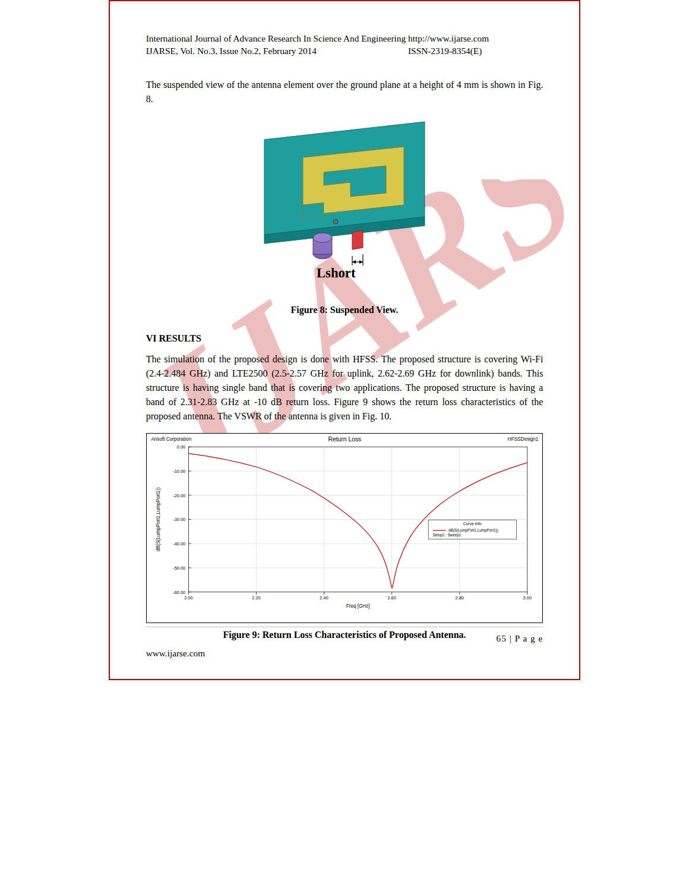IJARSE
International Journal of Advance Research In Science And Engineering
IJARSE, Vol. No.3, Issue No.2, February 2014
http://www.ijarse.com
ISSN-2319-8354(E)
The suspended view of the antenna element over the ground plane at a height of 4 mm is shown in Fig. 8.
Lshort
Figure 8: Suspended View.
VI RESULTS
The simulation of the proposed design is done with HFSS. The proposed structure is covering Wi-Fi (2.4-2.484 GHz) and LTE2500 (2.5-2.57 GHz for uplink, 2.62-2.69 GHz for downlink) bands. This structure is having single band that is covering two applications. The proposed structure is having a band of 2.31-2.83 GHz at -10 dB return loss. Figure 9 shows the return loss characteristics of the proposed antenna. The VSWR of the antenna is given in Fig. 10.
Ansoft Corporation Return Loss HFSSDesign1 0.00 -10.00 -20.00 -30.00 -40.00 -50.00 -60.00 2.00 2.20 2.40 2.60 2.80 3.00 Freq [GHz] dB(S(LumpPort1,LumpPort1)) Curve Info dB(S(LumpPort1,LumpPort1)) Setup1 : Sweep1
Figure 9: Return Loss Characteristics of Proposed Antenna.
65 | P a g e
www.ijarse.com